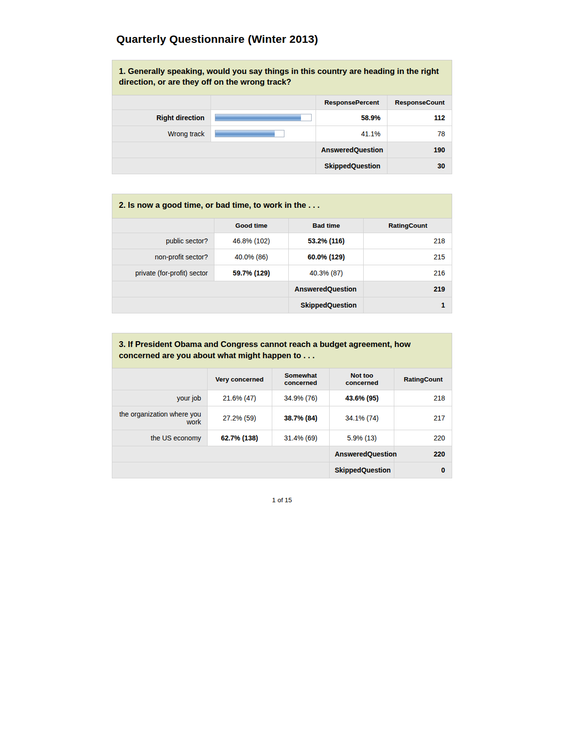Quarterly Questionnaire (Winter 2013)
| 1. Generally speaking, would you say things in this country are heading in the right direction, or are they off on the wrong track? |
| | | ResponsePercent | ResponseCount |
| Right direction | | 58.9% | 112 |
| Wrong track | | 41.1% | 78 |
| | AnsweredQuestion | 190 |
| | SkippedQuestion | 30 |
| 2. Is now a good time, or bad time, to work in the . . . |
| | Good time | Bad time | RatingCount |
| public sector? | 46.8% (102) | 53.2% (116) | 218 |
| non-profit sector? | 40.0% (86) | 60.0% (129) | 215 |
| private (for-profit) sector | 59.7% (129) | 40.3% (87) | 216 |
| | AnsweredQuestion | 219 |
| | SkippedQuestion | 1 |
| 3. If President Obama and Congress cannot reach a budget agreement, how concerned are you about what might happen to . . . |
| | Very concerned | Somewhat concerned | Not too concerned | RatingCount |
| your job | 21.6% (47) | 34.9% (76) | 43.6% (95) | 218 |
| the organization where you work | 27.2% (59) | 38.7% (84) | 34.1% (74) | 217 |
| the US economy | 62.7% (138) | 31.4% (69) | 5.9% (13) | 220 |
| | AnsweredQuestion | 220 |
| | SkippedQuestion | 0 |
1 of 15